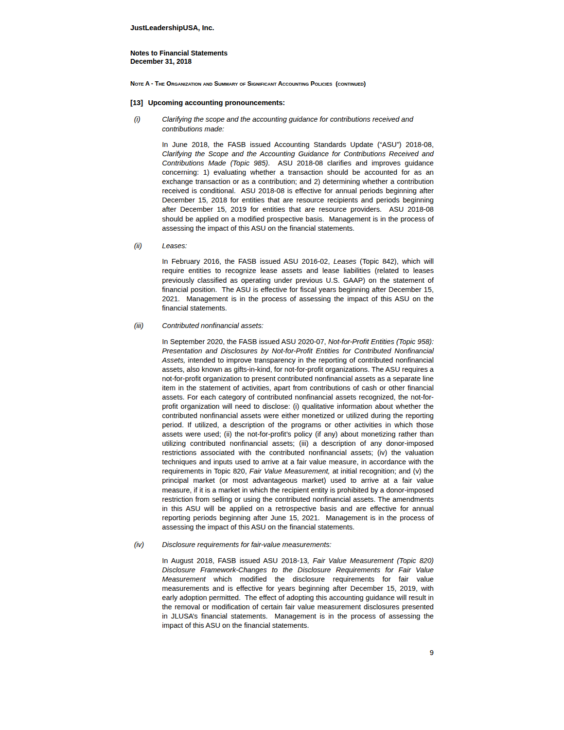JustLeadershipUSA, Inc.
Notes to Financial Statements
December 31, 2018
Note A - The Organization and Summary of Significant Accounting Policies (continued)
[13] Upcoming accounting pronouncements:
(i) Clarifying the scope and the accounting guidance for contributions received and contributions made:
In June 2018, the FASB issued Accounting Standards Update (“ASU”) 2018-08, Clarifying the Scope and the Accounting Guidance for Contributions Received and Contributions Made (Topic 985). ASU 2018-08 clarifies and improves guidance concerning: 1) evaluating whether a transaction should be accounted for as an exchange transaction or as a contribution; and 2) determining whether a contribution received is conditional. ASU 2018-08 is effective for annual periods beginning after December 15, 2018 for entities that are resource recipients and periods beginning after December 15, 2019 for entities that are resource providers. ASU 2018-08 should be applied on a modified prospective basis. Management is in the process of assessing the impact of this ASU on the financial statements.
(ii) Leases:
In February 2016, the FASB issued ASU 2016-02, Leases (Topic 842), which will require entities to recognize lease assets and lease liabilities (related to leases previously classified as operating under previous U.S. GAAP) on the statement of financial position. The ASU is effective for fiscal years beginning after December 15, 2021. Management is in the process of assessing the impact of this ASU on the financial statements.
(iii) Contributed nonfinancial assets:
In September 2020, the FASB issued ASU 2020-07, Not-for-Profit Entities (Topic 958): Presentation and Disclosures by Not-for-Profit Entities for Contributed Nonfinancial Assets, intended to improve transparency in the reporting of contributed nonfinancial assets, also known as gifts-in-kind, for not-for-profit organizations. The ASU requires a not-for-profit organization to present contributed nonfinancial assets as a separate line item in the statement of activities, apart from contributions of cash or other financial assets. For each category of contributed nonfinancial assets recognized, the not-for-profit organization will need to disclose: (i) qualitative information about whether the contributed nonfinancial assets were either monetized or utilized during the reporting period. If utilized, a description of the programs or other activities in which those assets were used; (ii) the not-for-profit’s policy (if any) about monetizing rather than utilizing contributed nonfinancial assets; (iii) a description of any donor-imposed restrictions associated with the contributed nonfinancial assets; (iv) the valuation techniques and inputs used to arrive at a fair value measure, in accordance with the requirements in Topic 820, Fair Value Measurement, at initial recognition; and (v) the principal market (or most advantageous market) used to arrive at a fair value measure, if it is a market in which the recipient entity is prohibited by a donor-imposed restriction from selling or using the contributed nonfinancial assets. The amendments in this ASU will be applied on a retrospective basis and are effective for annual reporting periods beginning after June 15, 2021. Management is in the process of assessing the impact of this ASU on the financial statements.
(iv) Disclosure requirements for fair-value measurements:
In August 2018, FASB issued ASU 2018-13, Fair Value Measurement (Topic 820) Disclosure Framework-Changes to the Disclosure Requirements for Fair Value Measurement which modified the disclosure requirements for fair value measurements and is effective for years beginning after December 15, 2019, with early adoption permitted. The effect of adopting this accounting guidance will result in the removal or modification of certain fair value measurement disclosures presented in JLUSA’s financial statements. Management is in the process of assessing the impact of this ASU on the financial statements.
9